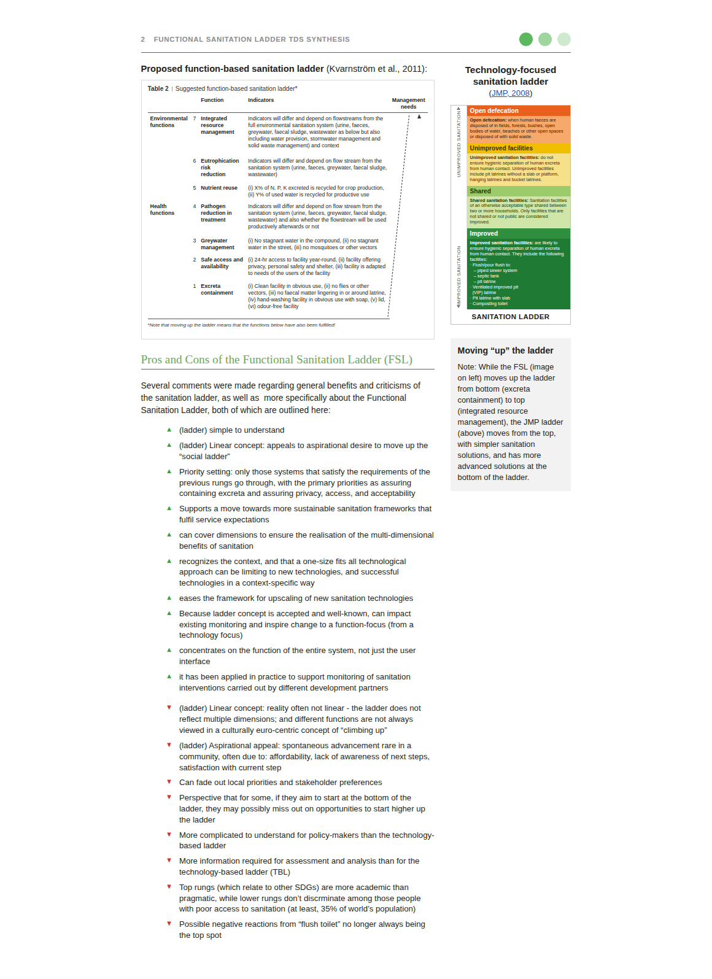2 FUNCTIONAL SANITATION LADDER TDS SYNTHESIS
Proposed function-based sanitation ladder (Kvarnström et al., 2011):
Table 2 Suggested function-based sanitation ladder*
| | | Function | Indicators | Management needs |
| --- | --- | --- | --- | --- |
| Environmental functions | 7 | Integrated resource management | Indicators will differ and depend on flowstreams from the full environmental sanitation system (urine, faeces, greywater, faecal sludge, wastewater as below but also including water provision, stormwater management and solid waste management) and context | |
| | 6 | Eutrophication risk reduction | Indicators will differ and depend on flow stream from the sanitation system (urine, faeces, greywater, faecal sludge, wastewater) |
| | 5 | Nutrient reuse | (i) X% of N, P, K excreted is recycled for crop production, (ii) Y% of used water is recycled for productive use |
| Health functions | 4 | Pathogen reduction in treatment | Indicators will differ and depend on flow stream from the sanitation system (urine, faeces, greywater, faecal sludge, wastewater) and also whether the flowstream will be used productively afterwards or not |
| | 3 | Greywater management | (i) No stagnant water in the compound, (ii) no stagnant water in the street, (iii) no mosquitoes or other vectors |
| | 2 | Safe access and availability | (i) 24-hr access to facility year-round, (ii) facility offering privacy, personal safety and shelter, (iii) facility is adapted to needs of the users of the facility |
| | 1 | Excreta containment | (i) Clean facility in obvious use, (ii) no flies or other vectors, (iii) no faecal matter lingering in or around latrine, (iv) hand-washing facility in obvious use with soap, (v) lid, (vi) odour-free facility |
*Note that moving up the ladder means that the functions below have also been fulfilled!
Pros and Cons of the Functional Sanitation Ladder (FSL)
Several comments were made regarding general benefits and criticisms of the sanitation ladder, as well as more specifically about the Functional Sanitation Ladder, both of which are outlined here:
(ladder) simple to understand
(ladder) Linear concept: appeals to aspirational desire to move up the “social ladder”
Priority setting: only those systems that satisfy the requirements of the previous rungs go through, with the primary priorities as assuring containing excreta and assuring privacy, access, and acceptability
Supports a move towards more sustainable sanitation frameworks that fulfil service expectations
can cover dimensions to ensure the realisation of the multi-dimensional benefits of sanitation
recognizes the context, and that a one-size fits all technological approach can be limiting to new technologies, and successful technologies in a context-specific way
eases the framework for upscaling of new sanitation technologies
Because ladder concept is accepted and well-known, can impact existing monitoring and inspire change to a function-focus (from a technology focus)
concentrates on the function of the entire system, not just the user interface
it has been applied in practice to support monitoring of sanitation interventions carried out by different development partners
(ladder) Linear concept: reality often not linear - the ladder does not reflect multiple dimensions; and different functions are not always viewed in a culturally euro-centric concept of “climbing up”
(ladder) Aspirational appeal: spontaneous advancement rare in a community, often due to: affordability, lack of awareness of next steps, satisfaction with current step
Can fade out local priorities and stakeholder preferences
Perspective that for some, if they aim to start at the bottom of the ladder, they may possibly miss out on opportunities to start higher up the ladder
More complicated to understand for policy-makers than the technology-based ladder
More information required for assessment and analysis than for the technology-based ladder (TBL)
Top rungs (which relate to other SDGs) are more academic than pragmatic, while lower rungs don’t discrminate among those people with poor access to sanitation (at least, 35% of world’s population)
Possible negative reactions from “flush toilet” no longer always being the top spot
Technology-focused
sanitation ladder
(JMP, 2008)
UNIMPROVED SANITATION IMPROVED SANITATION
Open defecation
Open defecation: when human faeces are disposed of in fields, forests, bushes, open bodies of water, beaches or other open spaces or disposed of with solid waste.
Unimproved facilities
Unimproved sanitation facilities: do not ensure hygienic separation of human excreta from human contact. Unimproved facilities include pit latrines without a slab or platform, hanging latrines and bucket latrines.
Shared
Shared sanitation facilities: Sanitation facilities of an otherwise acceptable type shared between two or more households. Only facilities that are not shared or not public are considered improved.
Improved
Improved sanitation facilities: are likely to ensure hygienic separation of human excreta from human contact. They include the following facilities:
· Flush/pour flush to:
– piped sewer system
– septic tank
– pit latrine
· Ventilated improved pit
(VIP) latrine
· Pit latrine with slab
· Composting toilet
SANITATION LADDER
Moving “up” the ladder
Note: While the FSL (image on left) moves up the ladder from bottom (excreta containment) to top (integrated resource management), the JMP ladder (above) moves from the top, with simpler sanitation solutions, and has more advanced solutions at the bottom of the ladder.